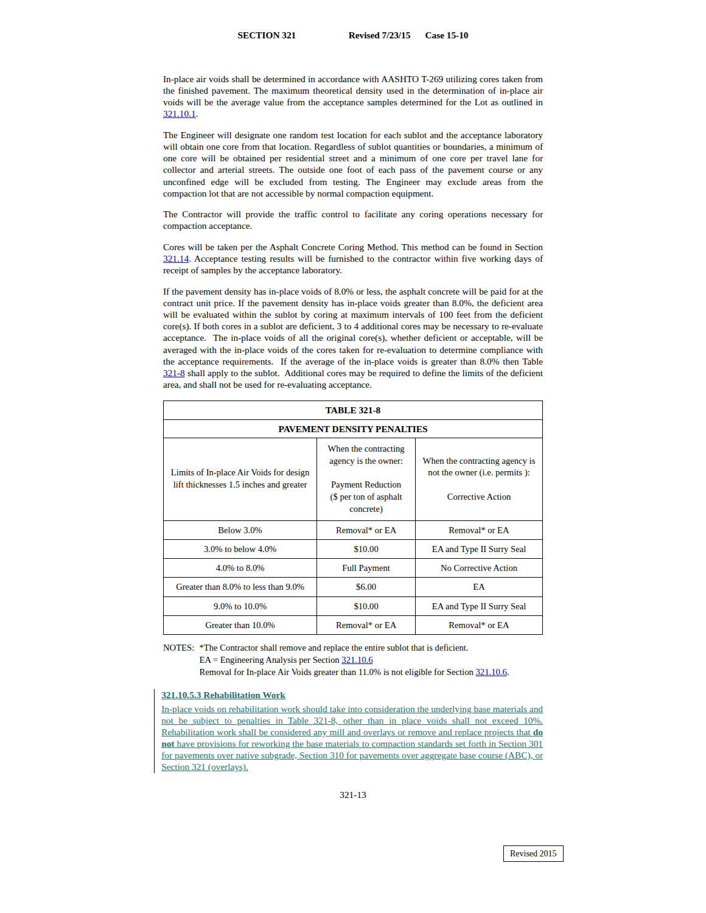SECTION 321 Revised 7/23/15 Case 15-10
In-place air voids shall be determined in accordance with AASHTO T-269 utilizing cores taken from the finished pavement. The maximum theoretical density used in the determination of in-place air voids will be the average value from the acceptance samples determined for the Lot as outlined in 321.10.1.
The Engineer will designate one random test location for each sublot and the acceptance laboratory will obtain one core from that location. Regardless of sublot quantities or boundaries, a minimum of one core will be obtained per residential street and a minimum of one core per travel lane for collector and arterial streets. The outside one foot of each pass of the pavement course or any unconfined edge will be excluded from testing. The Engineer may exclude areas from the compaction lot that are not accessible by normal compaction equipment.
The Contractor will provide the traffic control to facilitate any coring operations necessary for compaction acceptance.
Cores will be taken per the Asphalt Concrete Coring Method. This method can be found in Section 321.14. Acceptance testing results will be furnished to the contractor within five working days of receipt of samples by the acceptance laboratory.
If the pavement density has in-place voids of 8.0% or less, the asphalt concrete will be paid for at the contract unit price. If the pavement density has in-place voids greater than 8.0%, the deficient area will be evaluated within the sublot by coring at maximum intervals of 100 feet from the deficient core(s). If both cores in a sublot are deficient, 3 to 4 additional cores may be necessary to re-evaluate acceptance. The in-place voids of all the original core(s), whether deficient or acceptable, will be averaged with the in-place voids of the cores taken for re-evaluation to determine compliance with the acceptance requirements. If the average of the in-place voids is greater than 8.0% then Table 321-8 shall apply to the sublot. Additional cores may be required to define the limits of the deficient area, and shall not be used for re-evaluating acceptance.
| TABLE 321-8 |
| PAVEMENT DENSITY PENALTIES |
| Limits of In-place Air Voids for design lift thicknesses 1.5 inches and greater | When the contracting agency is the owner: Payment Reduction ($ per ton of asphalt concrete) | When the contracting agency is not the owner (i.e. permits ): Corrective Action |
| Below 3.0% | Removal* or EA | Removal* or EA |
| 3.0% to below 4.0% | $10.00 | EA and Type II Surry Seal |
| 4.0% to 8.0% | Full Payment | No Corrective Action |
| Greater than 8.0% to less than 9.0% | $6.00 | EA |
| 9.0% to 10.0% | $10.00 | EA and Type II Surry Seal |
| Greater than 10.0% | Removal* or EA | Removal* or EA |
NOTES:*The Contractor shall remove and replace the entire sublot that is deficient. EA = Engineering Analysis per Section 321.10.6 Removal for In-place Air Voids greater than 11.0% is not eligible for Section 321.10.6.
321.10.5.3 Rehabilitation Work
In-place voids on rehabilitation work should take into consideration the underlying base materials and not be subject to penalties in Table 321-8, other than in place voids shall not exceed 10%. Rehabilitation work shall be considered any mill and overlays or remove and replace projects that do not have provisions for reworking the base materials to compaction standards set forth in Section 301 for pavements over native subgrade, Section 310 for pavements over aggregate base course (ABC), or Section 321 (overlays).
321-13
Revised 2015